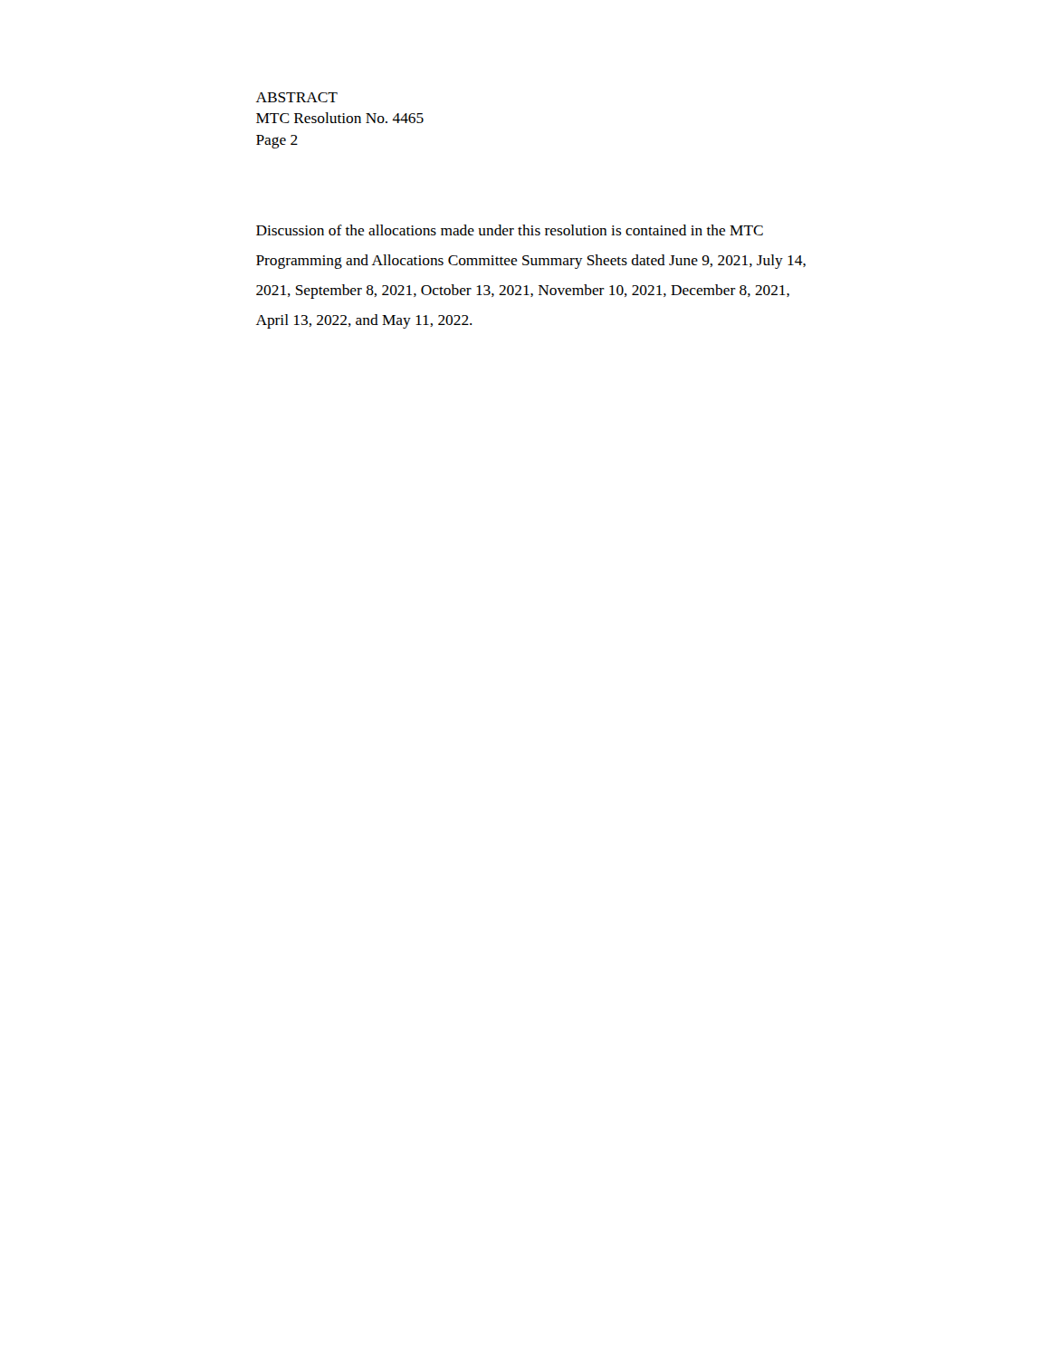ABSTRACT
MTC Resolution No. 4465
Page 2
Discussion of the allocations made under this resolution is contained in the MTC Programming and Allocations Committee Summary Sheets dated June 9, 2021, July 14, 2021, September 8, 2021, October 13, 2021, November 10, 2021, December 8, 2021, April 13, 2022, and May 11, 2022.